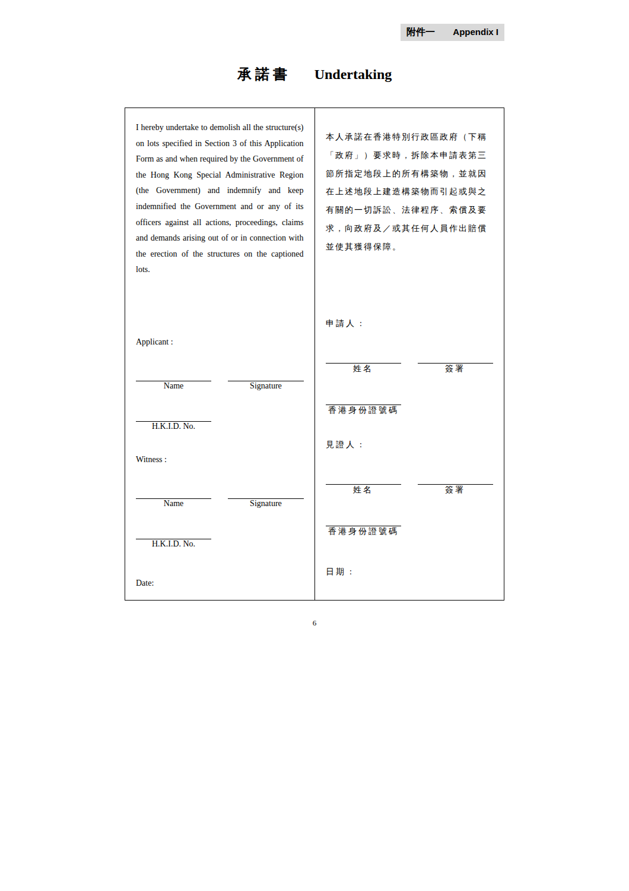附件一 Appendix I
承諾書 Undertaking
| I hereby undertake to demolish all the structure(s) on lots specified in Section 3 of this Application Form as and when required by the Government of the Hong Kong Special Administrative Region (the Government) and indemnify and keep indemnified the Government and or any of its officers against all actions, proceedings, claims and demands arising out of or in connection with the erection of the structures on the captioned lots. Applicant : / Name / / Signature / / H.K.I.D. No. / / / Witness : / Name / / Signature / / H.K.I.D. No. / / / Date: | 本人承諾在香港特別行政區政府（下稱「政府」）要求時，拆除本申請表第三節所指定地段上的所有構築物，並就因在上述地段上建造構築物而引起或與之有關的一切訴訟、法律程序、索償及要求，向政府及／或其任何人員作出賠償並使其獲得保障。 申請人 : / 姓名 / / 簽署 / / 香港身份證號碼 / / / 見證人 : / 姓名 / / 簽署 / / 香港身份證號碼 / / / 日期 : |
6